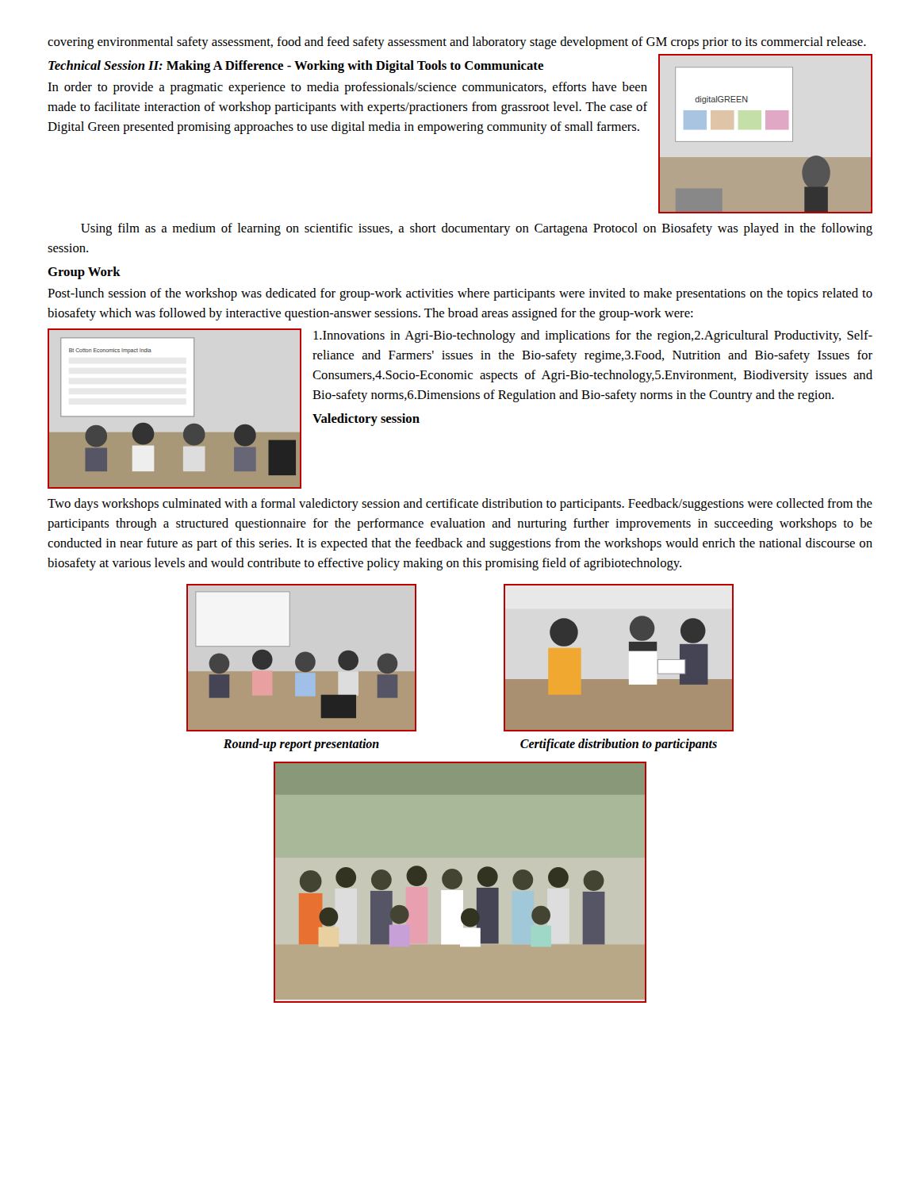covering environmental safety assessment, food and feed safety assessment and laboratory stage development of GM crops prior to its commercial release.
Technical Session II: Making A Difference - Working with Digital Tools to Communicate
In order to provide a pragmatic experience to media professionals/science communicators, efforts have been made to facilitate interaction of workshop participants with experts/practioners from grassroot level. The case of Digital Green presented promising approaches to use digital media in empowering community of small farmers.
Using film as a medium of learning on scientific issues, a short documentary on Cartagena Protocol on Biosafety was played in the following session.
Group Work
Post-lunch session of the workshop was dedicated for group-work activities where participants were invited to make presentations on the topics related to biosafety which was followed by interactive question-answer sessions. The broad areas assigned for the group-work were:
1.Innovations in Agri-Bio-technology and implications for the region,2.Agricultural Productivity, Self-reliance and Farmers' issues in the Bio-safety regime,3.Food, Nutrition and Bio-safety Issues for Consumers,4.Socio-Economic aspects of Agri-Bio-technology,5.Environment, Biodiversity issues and Bio-safety norms,6.Dimensions of Regulation and Bio-safety norms in the Country and the region.
Valedictory session
Two days workshops culminated with a formal valedictory session and certificate distribution to participants. Feedback/suggestions were collected from the participants through a structured questionnaire for the performance evaluation and nurturing further improvements in succeeding workshops to be conducted in near future as part of this series. It is expected that the feedback and suggestions from the workshops would enrich the national discourse on biosafety at various levels and would contribute to effective policy making on this promising field of agribiotechnology.
Round-up report presentation
Certificate distribution to participants